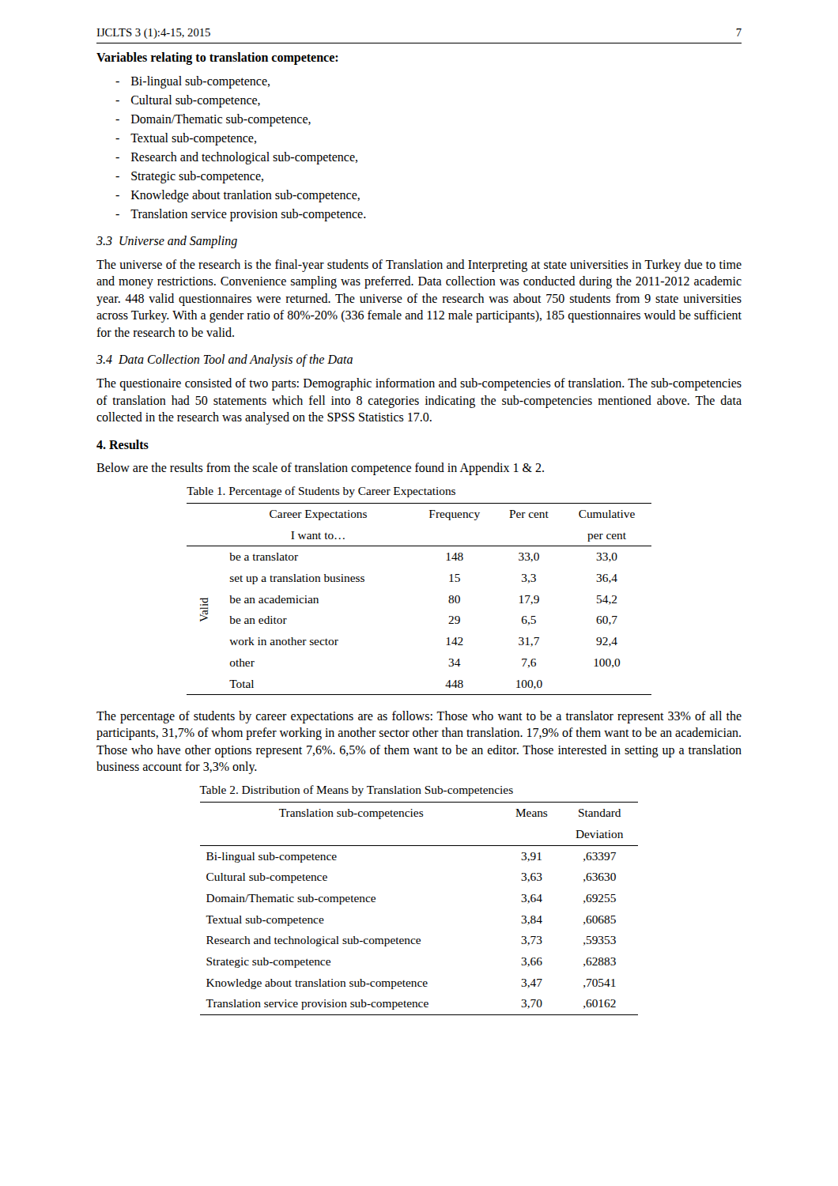IJCLTS 3 (1):4-15, 2015 7
Variables relating to translation competence:
Bi-lingual sub-competence,
Cultural sub-competence,
Domain/Thematic sub-competence,
Textual sub-competence,
Research and technological sub-competence,
Strategic sub-competence,
Knowledge about tranlation sub-competence,
Translation service provision sub-competence.
3.3 Universe and Sampling
The universe of the research is the final-year students of Translation and Interpreting at state universities in Turkey due to time and money restrictions. Convenience sampling was preferred. Data collection was conducted during the 2011-2012 academic year. 448 valid questionnaires were returned. The universe of the research was about 750 students from 9 state universities across Turkey. With a gender ratio of 80%-20% (336 female and 112 male participants), 185 questionnaires would be sufficient for the research to be valid.
3.4 Data Collection Tool and Analysis of the Data
The questionaire consisted of two parts: Demographic information and sub-competencies of translation. The sub-competencies of translation had 50 statements which fell into 8 categories indicating the sub-competencies mentioned above. The data collected in the research was analysed on the SPSS Statistics 17.0.
4. Results
Below are the results from the scale of translation competence found in Appendix 1 & 2.
Table 1. Percentage of Students by Career Expectations
| | Career Expectations | Frequency | Per cent | Cumulative |
| --- | --- | --- | --- | --- |
| | I want to… | | | per cent |
| Valid | be a translator | 148 | 33,0 | 33,0 |
| set up a translation business | 15 | 3,3 | 36,4 |
| be an academician | 80 | 17,9 | 54,2 |
| be an editor | 29 | 6,5 | 60,7 |
| work in another sector | 142 | 31,7 | 92,4 |
| other | 34 | 7,6 | 100,0 |
| | Total | 448 | 100,0 | |
The percentage of students by career expectations are as follows: Those who want to be a translator represent 33% of all the participants, 31,7% of whom prefer working in another sector other than translation. 17,9% of them want to be an academician. Those who have other options represent 7,6%. 6,5% of them want to be an editor. Those interested in setting up a translation business account for 3,3% only.
Table 2. Distribution of Means by Translation Sub-competencies
| Translation sub-competencies | Means | Standard |
| --- | --- | --- |
| | | Deviation |
| Bi-lingual sub-competence | 3,91 | ,63397 |
| Cultural sub-competence | 3,63 | ,63630 |
| Domain/Thematic sub-competence | 3,64 | ,69255 |
| Textual sub-competence | 3,84 | ,60685 |
| Research and technological sub-competence | 3,73 | ,59353 |
| Strategic sub-competence | 3,66 | ,62883 |
| Knowledge about translation sub-competence | 3,47 | ,70541 |
| Translation service provision sub-competence | 3,70 | ,60162 |